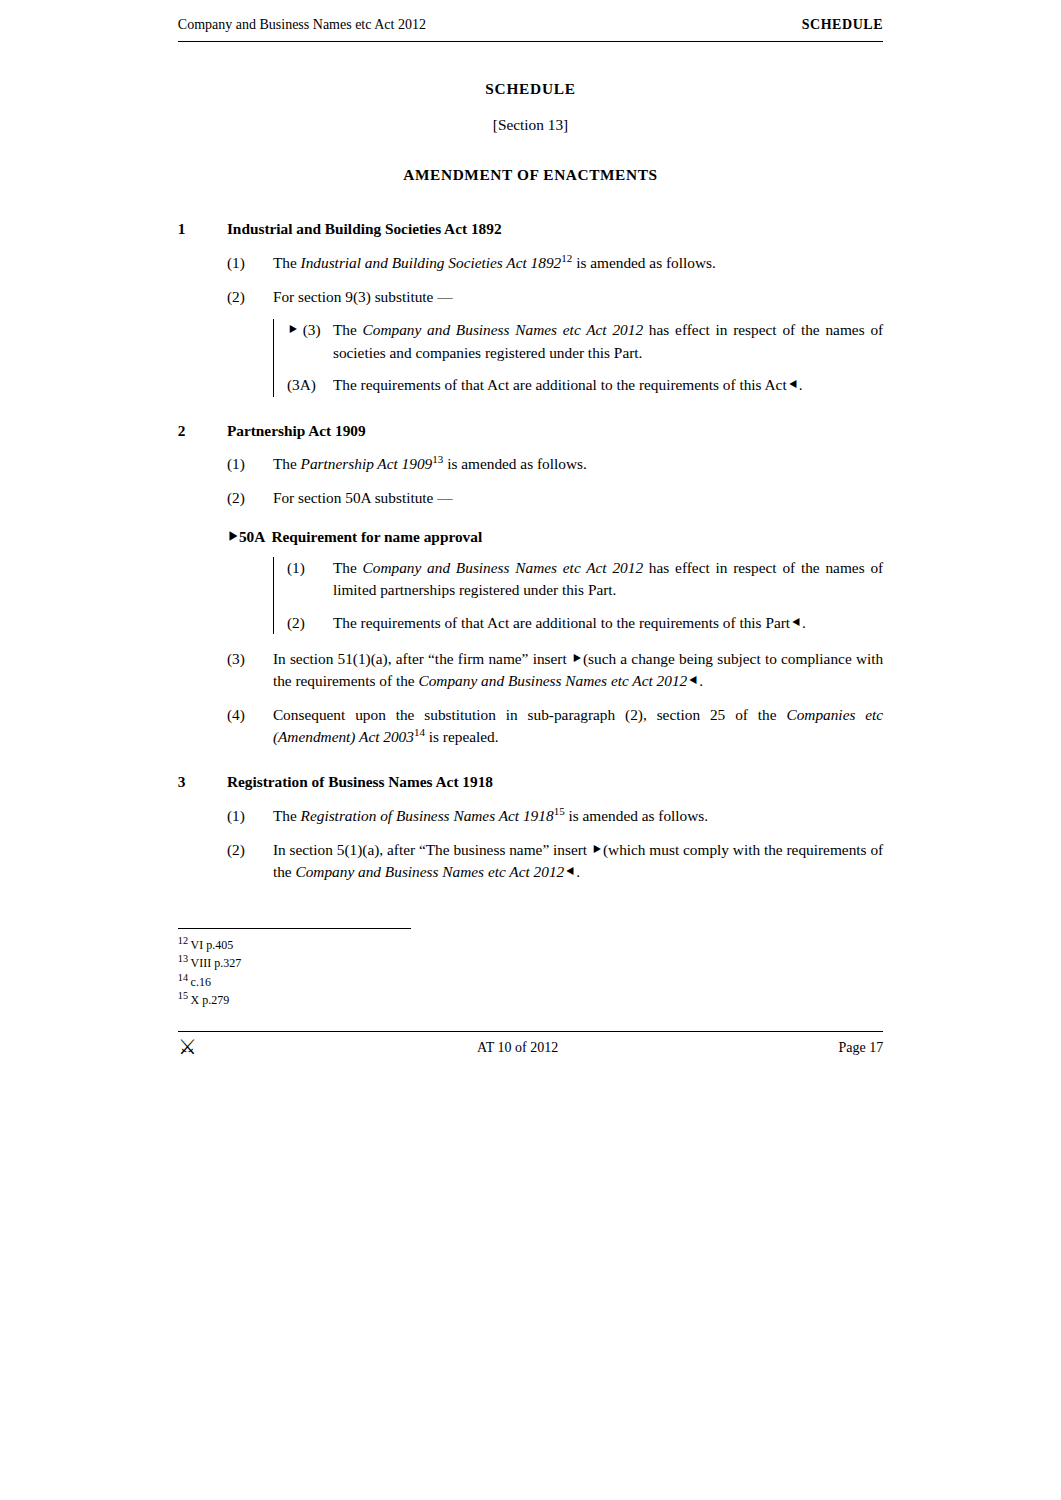Company and Business Names etc Act 2012 SCHEDULE
SCHEDULE
[Section 13]
AMENDMENT OF ENACTMENTS
1 Industrial and Building Societies Act 1892
(1) The Industrial and Building Societies Act 189212 is amended as follows.
(2) For section 9(3) substitute —
⯈ (3) The Company and Business Names etc Act 2012 has effect in respect of the names of societies and companies registered under this Part.
(3A) The requirements of that Act are additional to the requirements of this Act⯇.
2 Partnership Act 1909
(1) The Partnership Act 190913 is amended as follows.
(2) For section 50A substitute —
⯈50A Requirement for name approval
(1) The Company and Business Names etc Act 2012 has effect in respect of the names of limited partnerships registered under this Part.
(2) The requirements of that Act are additional to the requirements of this Part⯇.
(3) In section 51(1)(a), after “the firm name” insert ⯈(such a change being subject to compliance with the requirements of the Company and Business Names etc Act 2012⯇.
(4) Consequent upon the substitution in sub-paragraph (2), section 25 of the Companies etc (Amendment) Act 200314 is repealed.
3 Registration of Business Names Act 1918
(1) The Registration of Business Names Act 191815 is amended as follows.
(2) In section 5(1)(a), after “The business name” insert ⯈(which must comply with the requirements of the Company and Business Names etc Act 2012⯇.
12VI p.405
13VIII p.327
14c.16
15X p.279
⚔ AT 10 of 2012 Page 17